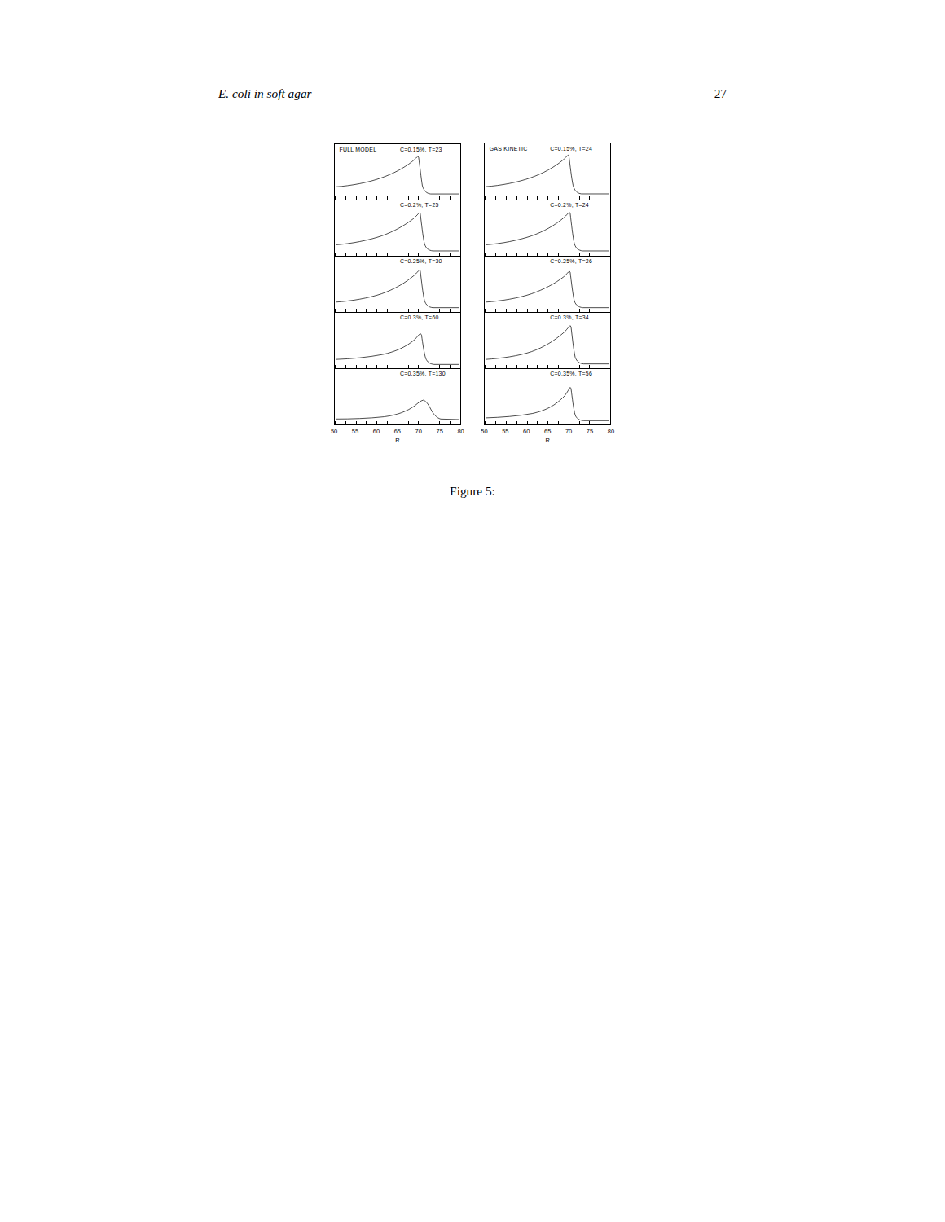E. coli in soft agar 27
FULL MODEL C=0.15%, T=23
GAS KINETIC C=0.15%, T=24
C=0.2%, T=25
C=0.2%, T=24
C=0.25%, T=30
C=0.25%, T=26
C=0.3%, T=60
C=0.3%, T=34
C=0.35%, T=130
C=0.35%, T=56
50 55 60 65 70 75 80 R
50 55 60 65 70 75 80 R
Figure 5: